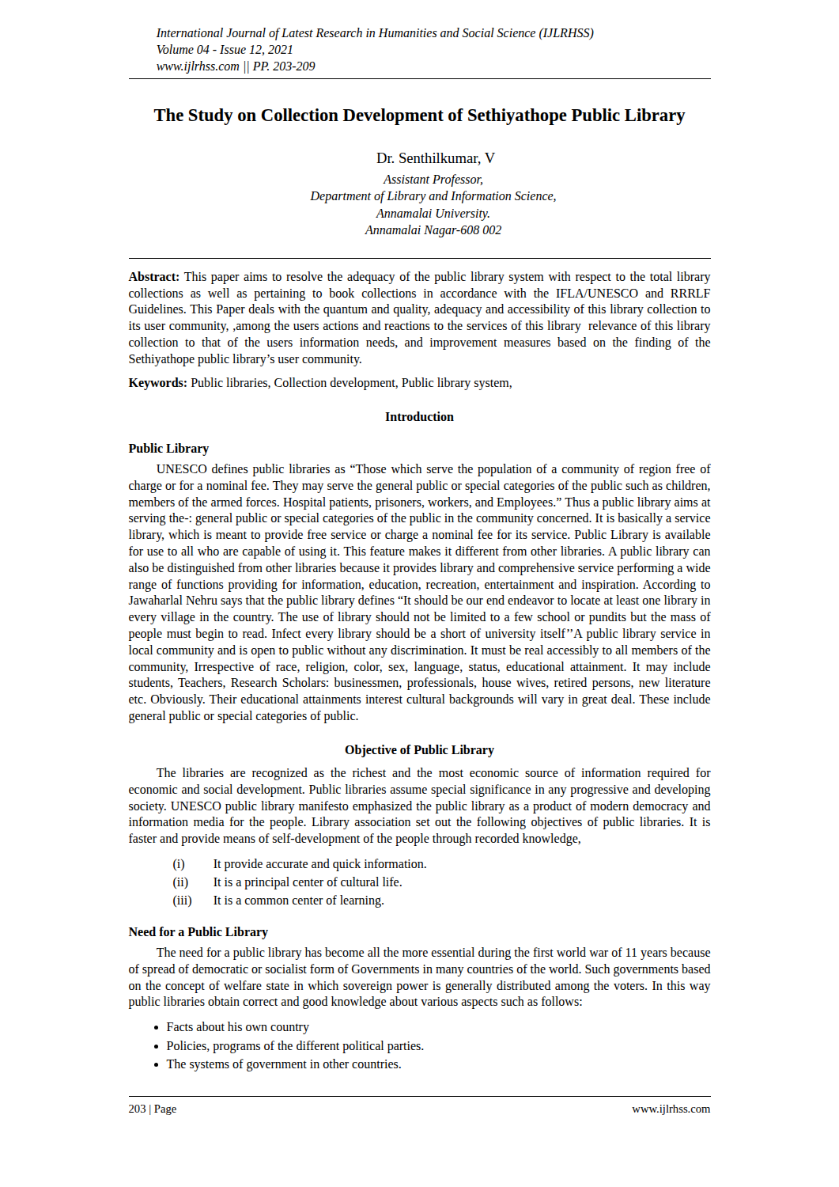International Journal of Latest Research in Humanities and Social Science (IJLRHSS)
Volume 04 - Issue 12, 2021
www.ijlrhss.com || PP. 203-209
The Study on Collection Development of Sethiyathope Public Library
Dr. Senthilkumar, V
Assistant Professor,
Department of Library and Information Science,
Annamalai University.
Annamalai Nagar-608 002
Abstract: This paper aims to resolve the adequacy of the public library system with respect to the total library collections as well as pertaining to book collections in accordance with the IFLA/UNESCO and RRRLF Guidelines. This Paper deals with the quantum and quality, adequacy and accessibility of this library collection to its user community, ,among the users actions and reactions to the services of this library relevance of this library collection to that of the users information needs, and improvement measures based on the finding of the Sethiyathope public library’s user community.
Keywords: Public libraries, Collection development, Public library system,
Introduction
Public Library
UNESCO defines public libraries as “Those which serve the population of a community of region free of charge or for a nominal fee. They may serve the general public or special categories of the public such as children, members of the armed forces. Hospital patients, prisoners, workers, and Employees.” Thus a public library aims at serving the-: general public or special categories of the public in the community concerned. It is basically a service library, which is meant to provide free service or charge a nominal fee for its service. Public Library is available for use to all who are capable of using it. This feature makes it different from other libraries. A public library can also be distinguished from other libraries because it provides library and comprehensive service performing a wide range of functions providing for information, education, recreation, entertainment and inspiration. According to Jawaharlal Nehru says that the public library defines “It should be our end endeavor to locate at least one library in every village in the country. The use of library should not be limited to a few school or pundits but the mass of people must begin to read. Infect every library should be a short of university itself’’A public library service in local community and is open to public without any discrimination. It must be real accessibly to all members of the community, Irrespective of race, religion, color, sex, language, status, educational attainment. It may include students, Teachers, Research Scholars: businessmen, professionals, house wives, retired persons, new literature etc. Obviously. Their educational attainments interest cultural backgrounds will vary in great deal. These include general public or special categories of public.
Objective of Public Library
The libraries are recognized as the richest and the most economic source of information required for economic and social development. Public libraries assume special significance in any progressive and developing society. UNESCO public library manifesto emphasized the public library as a product of modern democracy and information media for the people. Library association set out the following objectives of public libraries. It is faster and provide means of self-development of the people through recorded knowledge,
(i) It provide accurate and quick information.
(ii) It is a principal center of cultural life.
(iii) It is a common center of learning.
Need for a Public Library
The need for a public library has become all the more essential during the first world war of 11 years because of spread of democratic or socialist form of Governments in many countries of the world. Such governments based on the concept of welfare state in which sovereign power is generally distributed among the voters. In this way public libraries obtain correct and good knowledge about various aspects such as follows:
Facts about his own country
Policies, programs of the different political parties.
The systems of government in other countries.
203 | Page www.ijlrhss.com